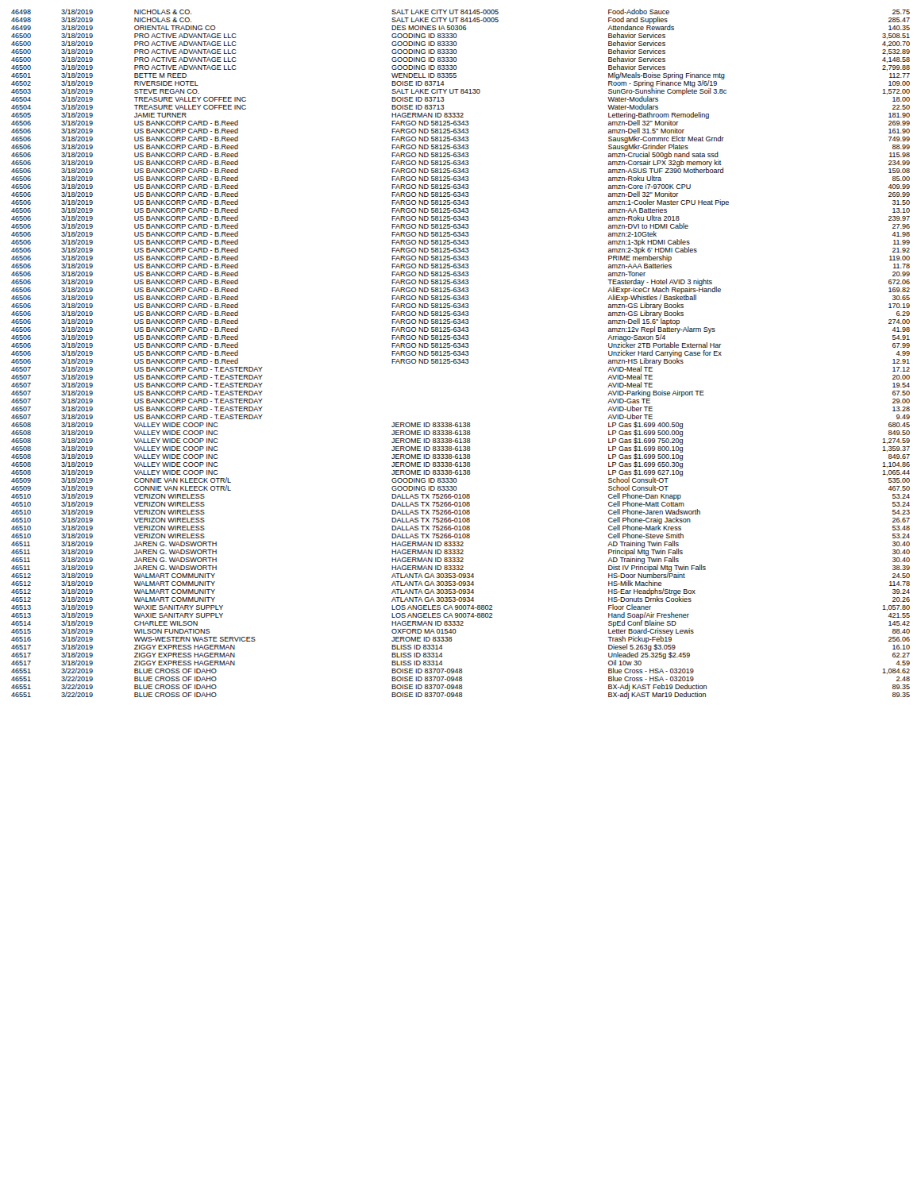| 46498 | 3/18/2019 | NICHOLAS & CO. | SALT LAKE CITY UT 84145-0005 | Food-Adobo Sauce | 25.75 |
| 46498 | 3/18/2019 | NICHOLAS & CO. | SALT LAKE CITY UT 84145-0005 | Food and Supplies | 285.47 |
| 46499 | 3/18/2019 | ORIENTAL TRADING CO | DES MOINES IA 50306 | Attendance Rewards | 140.35 |
| 46500 | 3/18/2019 | PRO ACTIVE ADVANTAGE LLC | GOODING ID 83330 | Behavior Services | 3,508.51 |
| 46500 | 3/18/2019 | PRO ACTIVE ADVANTAGE LLC | GOODING ID 83330 | Behavior Services | 4,200.70 |
| 46500 | 3/18/2019 | PRO ACTIVE ADVANTAGE LLC | GOODING ID 83330 | Behavior Services | 2,532.89 |
| 46500 | 3/18/2019 | PRO ACTIVE ADVANTAGE LLC | GOODING ID 83330 | Behavior Services | 4,148.58 |
| 46500 | 3/18/2019 | PRO ACTIVE ADVANTAGE LLC | GOODING ID 83330 | Behavior Services | 2,799.88 |
| 46501 | 3/18/2019 | BETTE M REED | WENDELL ID 83355 | Mlg/Meals-Boise Spring Finance mtg | 112.77 |
| 46502 | 3/18/2019 | RIVERSIDE HOTEL | BOISE ID 83714 | Room - Spring Finance Mtg 3/6/19 | 109.00 |
| 46503 | 3/18/2019 | STEVE REGAN CO. | SALT LAKE CITY UT 84130 | SunGro-Sunshine Complete Soil 3.8c | 1,572.00 |
| 46504 | 3/18/2019 | TREASURE VALLEY COFFEE INC | BOISE ID 83713 | Water-Modulars | 18.00 |
| 46504 | 3/18/2019 | TREASURE VALLEY COFFEE INC | BOISE ID 83713 | Water-Modulars | 22.50 |
| 46505 | 3/18/2019 | JAMIE TURNER | HAGERMAN ID 83332 | Lettering-Bathroom Remodeling | 181.90 |
| 46506 | 3/18/2019 | US BANKCORP CARD - B.Reed | FARGO ND 58125-6343 | amzn-Dell 32" Monitor | 269.99 |
| 46506 | 3/18/2019 | US BANKCORP CARD - B.Reed | FARGO ND 58125-6343 | amzn-Dell 31.5" Monitor | 161.90 |
| 46506 | 3/18/2019 | US BANKCORP CARD - B.Reed | FARGO ND 58125-6343 | SausgMkr-Commrc Elctr Meat Grndr | 749.99 |
| 46506 | 3/18/2019 | US BANKCORP CARD - B.Reed | FARGO ND 58125-6343 | SausgMkr-Grinder Plates | 88.99 |
| 46506 | 3/18/2019 | US BANKCORP CARD - B.Reed | FARGO ND 58125-6343 | amzn-Crucial 500gb nand sata ssd | 115.98 |
| 46506 | 3/18/2019 | US BANKCORP CARD - B.Reed | FARGO ND 58125-6343 | amzn-Corsair LPX 32gb memory kit | 234.99 |
| 46506 | 3/18/2019 | US BANKCORP CARD - B.Reed | FARGO ND 58125-6343 | amzn-ASUS TUF Z390 Motherboard | 159.08 |
| 46506 | 3/18/2019 | US BANKCORP CARD - B.Reed | FARGO ND 58125-6343 | amzn-Roku Ultra | 85.00 |
| 46506 | 3/18/2019 | US BANKCORP CARD - B.Reed | FARGO ND 58125-6343 | amzn-Core i7-9700K CPU | 409.99 |
| 46506 | 3/18/2019 | US BANKCORP CARD - B.Reed | FARGO ND 58125-6343 | amzn-Dell 32" Monitor | 269.99 |
| 46506 | 3/18/2019 | US BANKCORP CARD - B.Reed | FARGO ND 58125-6343 | amzn:1-Cooler Master CPU Heat Pipe | 31.50 |
| 46506 | 3/18/2019 | US BANKCORP CARD - B.Reed | FARGO ND 58125-6343 | amzn-AA Batteries | 13.10 |
| 46506 | 3/18/2019 | US BANKCORP CARD - B.Reed | FARGO ND 58125-6343 | amzn-Roku Ultra 2018 | 239.97 |
| 46506 | 3/18/2019 | US BANKCORP CARD - B.Reed | FARGO ND 58125-6343 | amzn-DVI to HDMI Cable | 27.96 |
| 46506 | 3/18/2019 | US BANKCORP CARD - B.Reed | FARGO ND 58125-6343 | amzn:2-10Gtek | 41.98 |
| 46506 | 3/18/2019 | US BANKCORP CARD - B.Reed | FARGO ND 58125-6343 | amzn:1-3pk HDMI Cables | 11.99 |
| 46506 | 3/18/2019 | US BANKCORP CARD - B.Reed | FARGO ND 58125-6343 | amzn:2-3pk 6' HDMI Cables | 21.92 |
| 46506 | 3/18/2019 | US BANKCORP CARD - B.Reed | FARGO ND 58125-6343 | PRIME membership | 119.00 |
| 46506 | 3/18/2019 | US BANKCORP CARD - B.Reed | FARGO ND 58125-6343 | amzn-AAA Batteries | 11.78 |
| 46506 | 3/18/2019 | US BANKCORP CARD - B.Reed | FARGO ND 58125-6343 | amzn-Toner | 20.99 |
| 46506 | 3/18/2019 | US BANKCORP CARD - B.Reed | FARGO ND 58125-6343 | TEasterday - Hotel AVID 3 nights | 672.06 |
| 46506 | 3/18/2019 | US BANKCORP CARD - B.Reed | FARGO ND 58125-6343 | AliExpr-IceCr Mach Repairs-Handle | 169.82 |
| 46506 | 3/18/2019 | US BANKCORP CARD - B.Reed | FARGO ND 58125-6343 | AliExp-Whistles / Basketball | 30.65 |
| 46506 | 3/18/2019 | US BANKCORP CARD - B.Reed | FARGO ND 58125-6343 | amzn-GS Library Books | 170.19 |
| 46506 | 3/18/2019 | US BANKCORP CARD - B.Reed | FARGO ND 58125-6343 | amzn-GS Library Books | 6.29 |
| 46506 | 3/18/2019 | US BANKCORP CARD - B.Reed | FARGO ND 58125-6343 | amzn-Dell 15.6" laptop | 274.00 |
| 46506 | 3/18/2019 | US BANKCORP CARD - B.Reed | FARGO ND 58125-6343 | amzn:12v Repl Battery-Alarm Sys | 41.98 |
| 46506 | 3/18/2019 | US BANKCORP CARD - B.Reed | FARGO ND 58125-6343 | Arriago-Saxon 5/4 | 54.91 |
| 46506 | 3/18/2019 | US BANKCORP CARD - B.Reed | FARGO ND 58125-6343 | Unzicker 2TB Portable External Har | 67.99 |
| 46506 | 3/18/2019 | US BANKCORP CARD - B.Reed | FARGO ND 58125-6343 | Unzicker Hard Carrying Case for Ex | 4.99 |
| 46506 | 3/18/2019 | US BANKCORP CARD - B.Reed | FARGO ND 58125-6343 | amzn-HS Library Books | 12.91 |
| 46507 | 3/18/2019 | US BANKCORP CARD - T.EASTERDAY | | AVID-Meal TE | 17.12 |
| 46507 | 3/18/2019 | US BANKCORP CARD - T.EASTERDAY | | AVID-Meal TE | 20.00 |
| 46507 | 3/18/2019 | US BANKCORP CARD - T.EASTERDAY | | AVID-Meal TE | 19.54 |
| 46507 | 3/18/2019 | US BANKCORP CARD - T.EASTERDAY | | AVID-Parking Boise Airport TE | 67.50 |
| 46507 | 3/18/2019 | US BANKCORP CARD - T.EASTERDAY | | AVID-Gas TE | 29.00 |
| 46507 | 3/18/2019 | US BANKCORP CARD - T.EASTERDAY | | AVID-Uber TE | 13.28 |
| 46507 | 3/18/2019 | US BANKCORP CARD - T.EASTERDAY | | AVID-Uber TE | 9.49 |
| 46508 | 3/18/2019 | VALLEY WIDE COOP INC | JEROME ID 83338-6138 | LP Gas $1.699 400.50g | 680.45 |
| 46508 | 3/18/2019 | VALLEY WIDE COOP INC | JEROME ID 83338-6138 | LP Gas $1.699 500.00g | 849.50 |
| 46508 | 3/18/2019 | VALLEY WIDE COOP INC | JEROME ID 83338-6138 | LP Gas $1.699 750.20g | 1,274.59 |
| 46508 | 3/18/2019 | VALLEY WIDE COOP INC | JEROME ID 83338-6138 | LP Gas $1.699 800.10g | 1,359.37 |
| 46508 | 3/18/2019 | VALLEY WIDE COOP INC | JEROME ID 83338-6138 | LP Gas $1.699 500.10g | 849.67 |
| 46508 | 3/18/2019 | VALLEY WIDE COOP INC | JEROME ID 83338-6138 | LP Gas $1.699 650.30g | 1,104.86 |
| 46508 | 3/18/2019 | VALLEY WIDE COOP INC | JEROME ID 83338-6138 | LP Gas $1.699 627.10g | 1,065.44 |
| 46509 | 3/18/2019 | CONNIE VAN KLEECK OTR/L | GOODING ID 83330 | School Consult-OT | 535.00 |
| 46509 | 3/18/2019 | CONNIE VAN KLEECK OTR/L | GOODING ID 83330 | School Consult-OT | 467.50 |
| 46510 | 3/18/2019 | VERIZON WIRELESS | DALLAS TX 75266-0108 | Cell Phone-Dan Knapp | 53.24 |
| 46510 | 3/18/2019 | VERIZON WIRELESS | DALLAS TX 75266-0108 | Cell Phone-Matt Cottam | 53.24 |
| 46510 | 3/18/2019 | VERIZON WIRELESS | DALLAS TX 75266-0108 | Cell Phone-Jaren Wadsworth | 54.23 |
| 46510 | 3/18/2019 | VERIZON WIRELESS | DALLAS TX 75266-0108 | Cell Phone-Craig Jackson | 26.67 |
| 46510 | 3/18/2019 | VERIZON WIRELESS | DALLAS TX 75266-0108 | Cell Phone-Mark Kress | 53.48 |
| 46510 | 3/18/2019 | VERIZON WIRELESS | DALLAS TX 75266-0108 | Cell Phone-Steve Smith | 53.24 |
| 46511 | 3/18/2019 | JAREN G. WADSWORTH | HAGERMAN ID 83332 | AD Training Twin Falls | 30.40 |
| 46511 | 3/18/2019 | JAREN G. WADSWORTH | HAGERMAN ID 83332 | Principal Mtg Twin Falls | 30.40 |
| 46511 | 3/18/2019 | JAREN G. WADSWORTH | HAGERMAN ID 83332 | AD Training Twin Falls | 30.40 |
| 46511 | 3/18/2019 | JAREN G. WADSWORTH | HAGERMAN ID 83332 | Dist IV Principal Mtg Twin Falls | 38.39 |
| 46512 | 3/18/2019 | WALMART COMMUNITY | ATLANTA GA 30353-0934 | HS-Door Numbers/Paint | 24.50 |
| 46512 | 3/18/2019 | WALMART COMMUNITY | ATLANTA GA 30353-0934 | HS-Milk Machine | 114.78 |
| 46512 | 3/18/2019 | WALMART COMMUNITY | ATLANTA GA 30353-0934 | HS-Ear Headphs/Strge Box | 39.24 |
| 46512 | 3/18/2019 | WALMART COMMUNITY | ATLANTA GA 30353-0934 | HS-Donuts Drnks Cookies | 20.26 |
| 46513 | 3/18/2019 | WAXIE SANITARY SUPPLY | LOS ANGELES CA 90074-8802 | Floor Cleaner | 1,057.80 |
| 46513 | 3/18/2019 | WAXIE SANITARY SUPPLY | LOS ANGELES CA 90074-8802 | Hand Soap/Air Freshener | 421.55 |
| 46514 | 3/18/2019 | CHARLEE WILSON | HAGERMAN ID 83332 | SpEd Conf Blaine SD | 145.42 |
| 46515 | 3/18/2019 | WILSON FUNDATIONS | OXFORD MA 01540 | Letter Board-Crissey Lewis | 88.40 |
| 46516 | 3/18/2019 | WWS-WESTERN WASTE SERVICES | JEROME ID 83338 | Trash Pickup-Feb19 | 256.06 |
| 46517 | 3/18/2019 | ZIGGY EXPRESS HAGERMAN | BLISS ID 83314 | Diesel 5.263g $3.059 | 16.10 |
| 46517 | 3/18/2019 | ZIGGY EXPRESS HAGERMAN | BLISS ID 83314 | Unleaded 25.325g $2.459 | 62.27 |
| 46517 | 3/18/2019 | ZIGGY EXPRESS HAGERMAN | BLISS ID 83314 | Oil 10w 30 | 4.59 |
| 46551 | 3/22/2019 | BLUE CROSS OF IDAHO | BOISE ID 83707-0948 | Blue Cross - HSA - 032019 | 1,084.62 |
| 46551 | 3/22/2019 | BLUE CROSS OF IDAHO | BOISE ID 83707-0948 | Blue Cross - HSA - 032019 | 2.48 |
| 46551 | 3/22/2019 | BLUE CROSS OF IDAHO | BOISE ID 83707-0948 | BX-Adj KAST Feb19 Deduction | 89.35 |
| 46551 | 3/22/2019 | BLUE CROSS OF IDAHO | BOISE ID 83707-0948 | BX-adj KAST Mar19 Deduction | 89.35 |